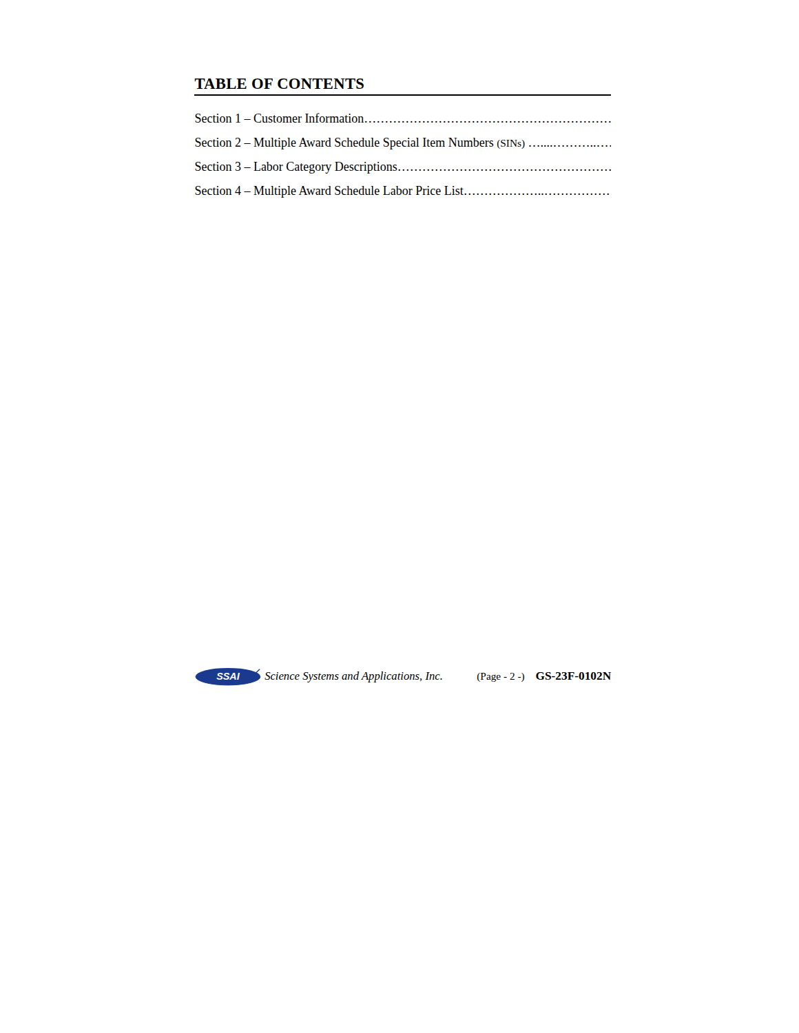TABLE OF CONTENTS
Section 1 – Customer Information……………………………………………………….3
Section 2 – Multiple Award Schedule Special Item Numbers (SINs) …....………..……………….6
Section 3 – Labor Category Descriptions………………………………………………..…8
Section 4 – Multiple Award Schedule Labor Price List………………..…………………..…15
SSAI
Science Systems and Applications, Inc.
(Page - 2 -)
GS-23F-0102N